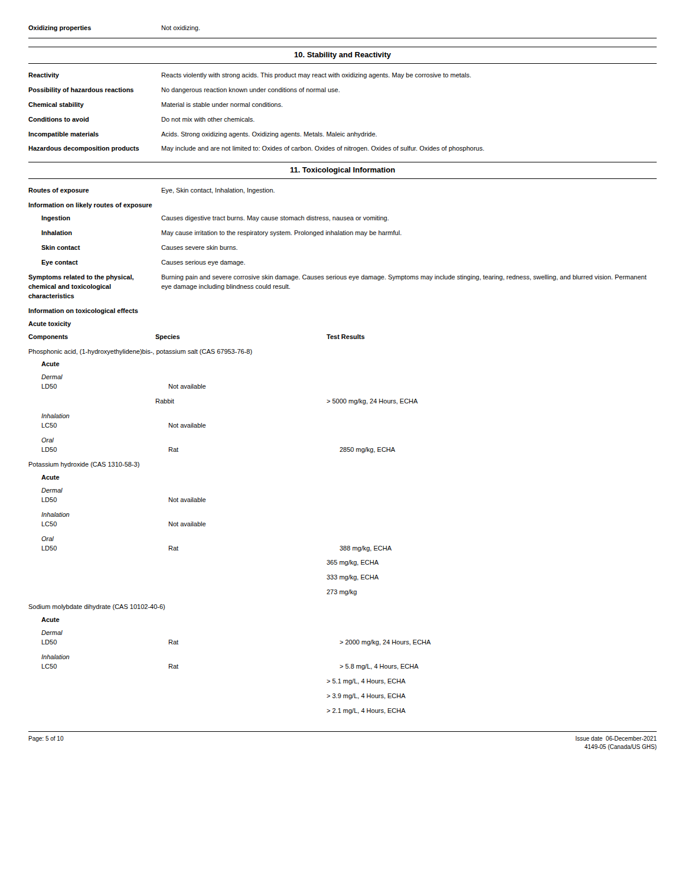Oxidizing properties
Not oxidizing.
10. Stability and Reactivity
Reactivity
Reacts violently with strong acids. This product may react with oxidizing agents. May be corrosive to metals.
Possibility of hazardous reactions
No dangerous reaction known under conditions of normal use.
Chemical stability
Material is stable under normal conditions.
Conditions to avoid
Do not mix with other chemicals.
Incompatible materials
Acids. Strong oxidizing agents. Oxidizing agents. Metals. Maleic anhydride.
Hazardous decomposition products
May include and are not limited to: Oxides of carbon. Oxides of nitrogen. Oxides of sulfur. Oxides of phosphorus.
11. Toxicological Information
Routes of exposure
Eye, Skin contact, Inhalation, Ingestion.
Information on likely routes of exposure
Ingestion
Causes digestive tract burns. May cause stomach distress, nausea or vomiting.
Inhalation
May cause irritation to the respiratory system. Prolonged inhalation may be harmful.
Skin contact
Causes severe skin burns.
Eye contact
Causes serious eye damage.
Symptoms related to the physical, chemical and toxicological characteristics
Burning pain and severe corrosive skin damage. Causes serious eye damage. Symptoms may include stinging, tearing, redness, swelling, and blurred vision. Permanent eye damage including blindness could result.
Information on toxicological effects
Acute toxicity
Components
Species
Test Results
Phosphonic acid, (1-hydroxyethylidene)bis-, potassium salt (CAS 67953-76-8)
Acute
Dermal
LD50
Not available
Rabbit
> 5000 mg/kg, 24 Hours, ECHA
Inhalation
LC50
Not available
Oral
LD50
Rat
2850 mg/kg, ECHA
Potassium hydroxide (CAS 1310-58-3)
Acute
Dermal
LD50
Not available
Inhalation
LC50
Not available
Oral
LD50
Rat
388 mg/kg, ECHA
365 mg/kg, ECHA
333 mg/kg, ECHA
273 mg/kg
Sodium molybdate dihydrate (CAS 10102-40-6)
Acute
Dermal
LD50
Rat
> 2000 mg/kg, 24 Hours, ECHA
Inhalation
LC50
Rat
> 5.8 mg/L, 4 Hours, ECHA
> 5.1 mg/L, 4 Hours, ECHA
> 3.9 mg/L, 4 Hours, ECHA
> 2.1 mg/L, 4 Hours, ECHA
Page: 5 of 10
Issue date 06-December-2021
4149-05 (Canada/US GHS)